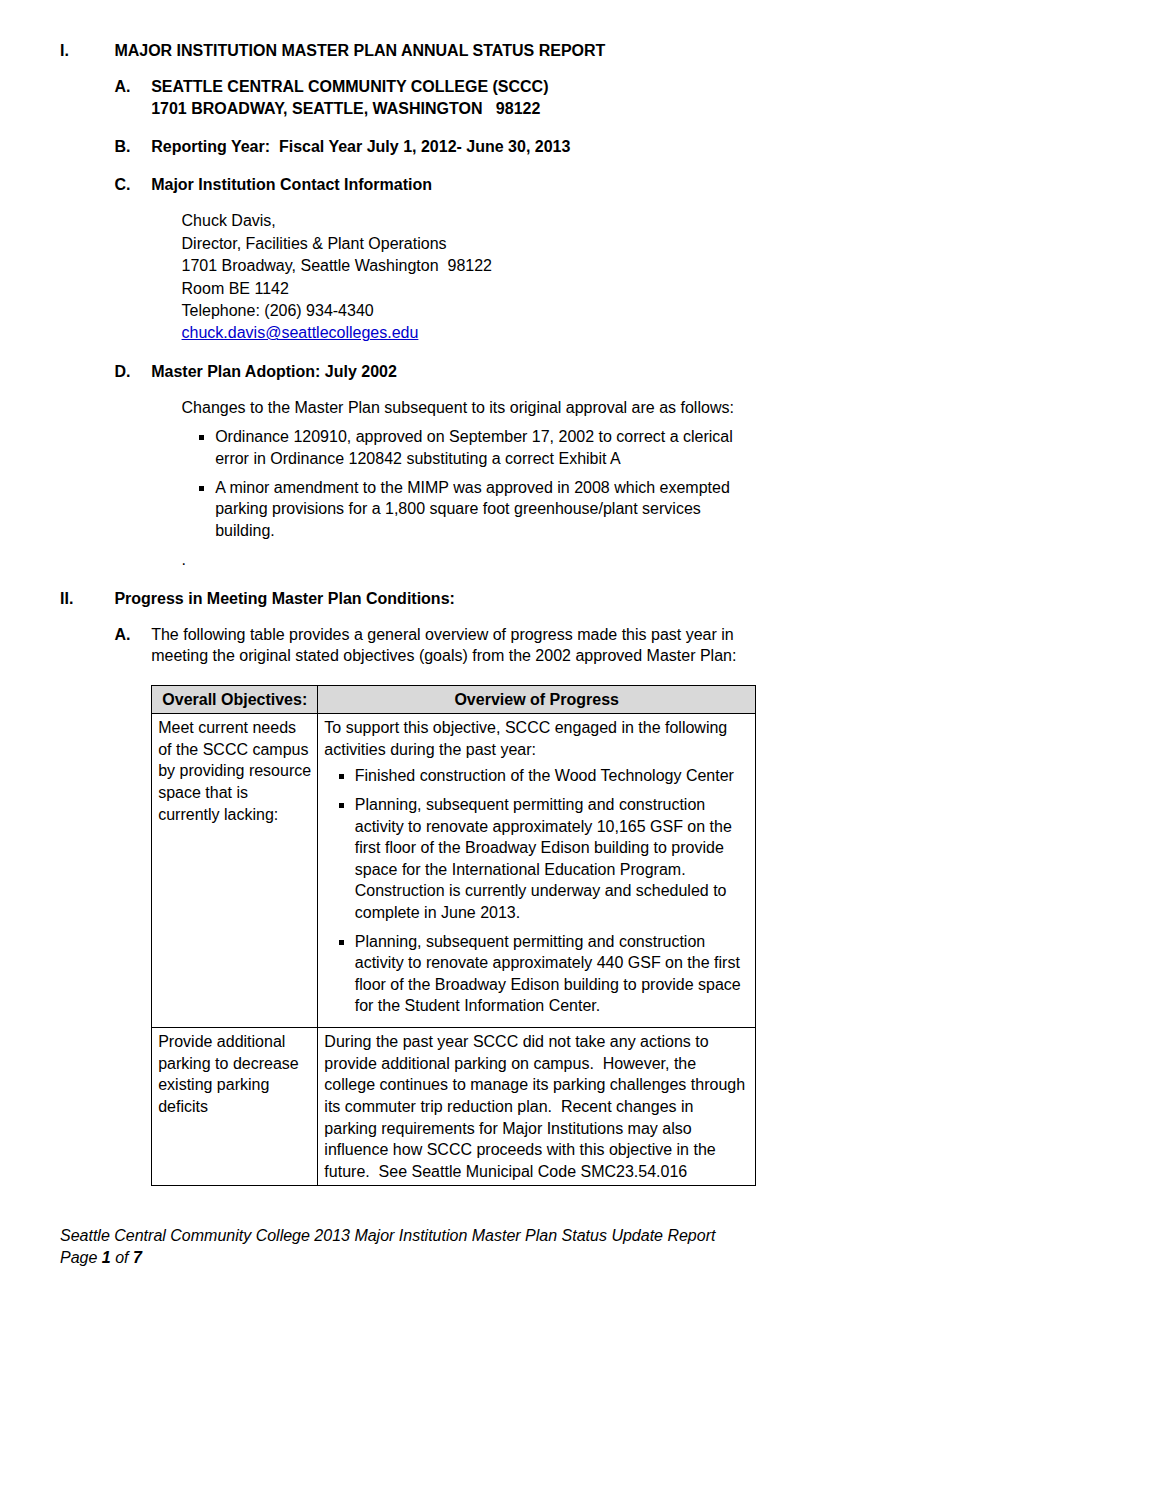I. MAJOR INSTITUTION MASTER PLAN ANNUAL STATUS REPORT
A. SEATTLE CENTRAL COMMUNITY COLLEGE (SCCC)
1701 BROADWAY, SEATTLE, WASHINGTON 98122
B. Reporting Year: Fiscal Year July 1, 2012- June 30, 2013
C. Major Institution Contact Information
Chuck Davis,
Director, Facilities & Plant Operations
1701 Broadway, Seattle Washington 98122
Room BE 1142
Telephone: (206) 934-4340
chuck.davis@seattlecolleges.edu
D. Master Plan Adoption: July 2002
Changes to the Master Plan subsequent to its original approval are as follows:
Ordinance 120910, approved on September 17, 2002 to correct a clerical error in Ordinance 120842 substituting a correct Exhibit A
A minor amendment to the MIMP was approved in 2008 which exempted parking provisions for a 1,800 square foot greenhouse/plant services building.
.
II. Progress in Meeting Master Plan Conditions:
A. The following table provides a general overview of progress made this past year in meeting the original stated objectives (goals) from the 2002 approved Master Plan:
| Overall Objectives: | Overview of Progress |
| --- | --- |
| Meet current needs of the SCCC campus by providing resource space that is currently lacking: | To support this objective, SCCC engaged in the following activities during the past year: Finished construction of the Wood Technology Center Planning, subsequent permitting and construction activity to renovate approximately 10,165 GSF on the first floor of the Broadway Edison building to provide space for the International Education Program. Construction is currently underway and scheduled to complete in June 2013. Planning, subsequent permitting and construction activity to renovate approximately 440 GSF on the first floor of the Broadway Edison building to provide space for the Student Information Center. |
| Provide additional parking to decrease existing parking deficits | During the past year SCCC did not take any actions to provide additional parking on campus. However, the college continues to manage its parking challenges through its commuter trip reduction plan. Recent changes in parking requirements for Major Institutions may also influence how SCCC proceeds with this objective in the future. See Seattle Municipal Code SMC23.54.016 |
Seattle Central Community College 2013 Major Institution Master Plan Status Update Report
Page 1 of 7